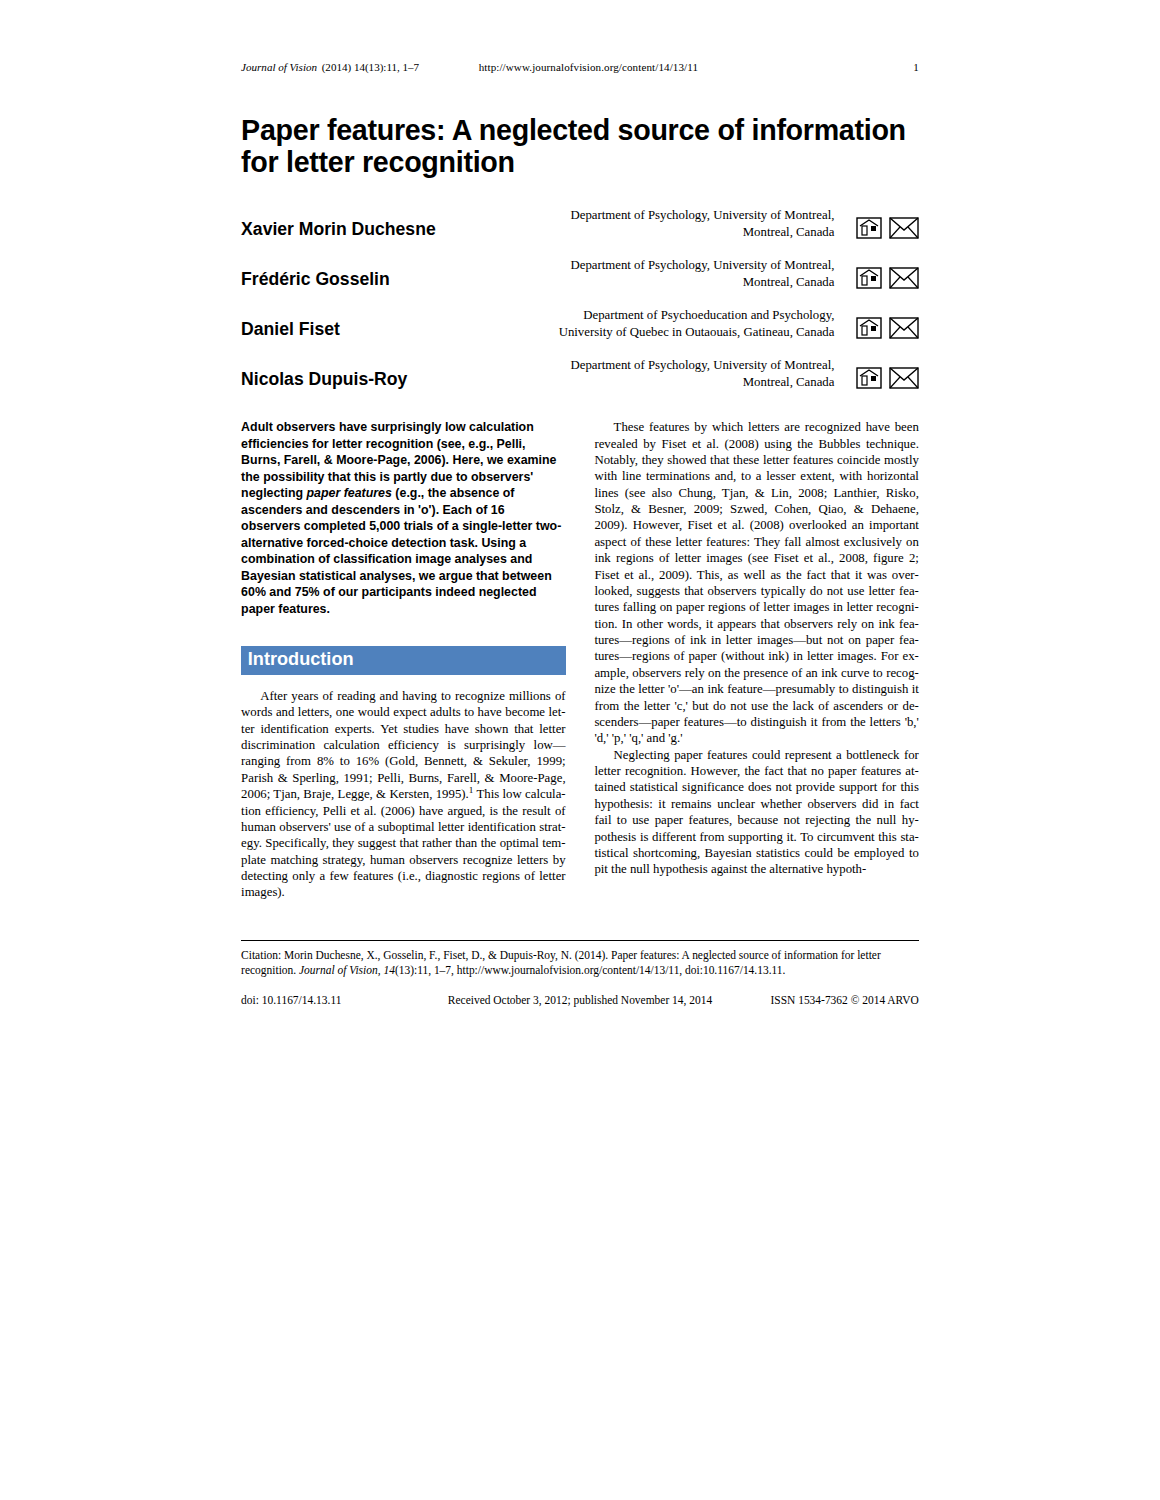Journal of Vision (2014) 14(13):11, 1–7 http://www.journalofvision.org/content/14/13/11 1
Paper features: A neglected source of information for letter recognition
Xavier Morin Duchesne
Department of Psychology, University of Montreal,
Montreal, Canada
Frédéric Gosselin
Department of Psychology, University of Montreal,
Montreal, Canada
Daniel Fiset
Department of Psychoeducation and Psychology,
University of Quebec in Outaouais, Gatineau, Canada
Nicolas Dupuis-Roy
Department of Psychology, University of Montreal,
Montreal, Canada
Adult observers have surprisingly low calculation efficiencies for letter recognition (see, e.g., Pelli, Burns, Farell, & Moore-Page, 2006). Here, we examine the possibility that this is partly due to observers' neglecting paper features (e.g., the absence of ascenders and descenders in 'o'). Each of 16 observers completed 5,000 trials of a single-letter two-alternative forced-choice detection task. Using a combination of classification image analyses and Bayesian statistical analyses, we argue that between 60% and 75% of our participants indeed neglected paper features.
Introduction
After years of reading and having to recognize millions of words and letters, one would expect adults to have become letter identification experts. Yet studies have shown that letter discrimination calculation efficiency is surprisingly low—ranging from 8% to 16% (Gold, Bennett, & Sekuler, 1999; Parish & Sperling, 1991; Pelli, Burns, Farell, & Moore-Page, 2006; Tjan, Braje, Legge, & Kersten, 1995).1 This low calculation efficiency, Pelli et al. (2006) have argued, is the result of human observers' use of a suboptimal letter identification strategy. Specifically, they suggest that rather than the optimal template matching strategy, human observers recognize letters by detecting only a few features (i.e., diagnostic regions of letter images).
These features by which letters are recognized have been revealed by Fiset et al. (2008) using the Bubbles technique. Notably, they showed that these letter features coincide mostly with line terminations and, to a lesser extent, with horizontal lines (see also Chung, Tjan, & Lin, 2008; Lanthier, Risko, Stolz, & Besner, 2009; Szwed, Cohen, Qiao, & Dehaene, 2009). However, Fiset et al. (2008) overlooked an important aspect of these letter features: They fall almost exclusively on ink regions of letter images (see Fiset et al., 2008, figure 2; Fiset et al., 2009). This, as well as the fact that it was overlooked, suggests that observers typically do not use letter features falling on paper regions of letter images in letter recognition. In other words, it appears that observers rely on ink features—regions of ink in letter images—but not on paper features—regions of paper (without ink) in letter images. For example, observers rely on the presence of an ink curve to recognize the letter 'o'—an ink feature—presumably to distinguish it from the letter 'c,' but do not use the lack of ascenders or descenders—paper features—to distinguish it from the letters 'b,' 'd,' 'p,' 'q,' and 'g.'
Neglecting paper features could represent a bottleneck for letter recognition. However, the fact that no paper features attained statistical significance does not provide support for this hypothesis: it remains unclear whether observers did in fact fail to use paper features, because not rejecting the null hypothesis is different from supporting it. To circumvent this statistical shortcoming, Bayesian statistics could be employed to pit the null hypothesis against the alternative hypoth-
Citation: Morin Duchesne, X., Gosselin, F., Fiset, D., & Dupuis-Roy, N. (2014). Paper features: A neglected source of information for letter recognition. Journal of Vision, 14(13):11, 1–7, http://www.journalofvision.org/content/14/13/11, doi:10.1167/14.13.11.
doi: 10.1167/14.13.11
Received October 3, 2012; published November 14, 2014
ISSN 1534-7362 © 2014 ARVO